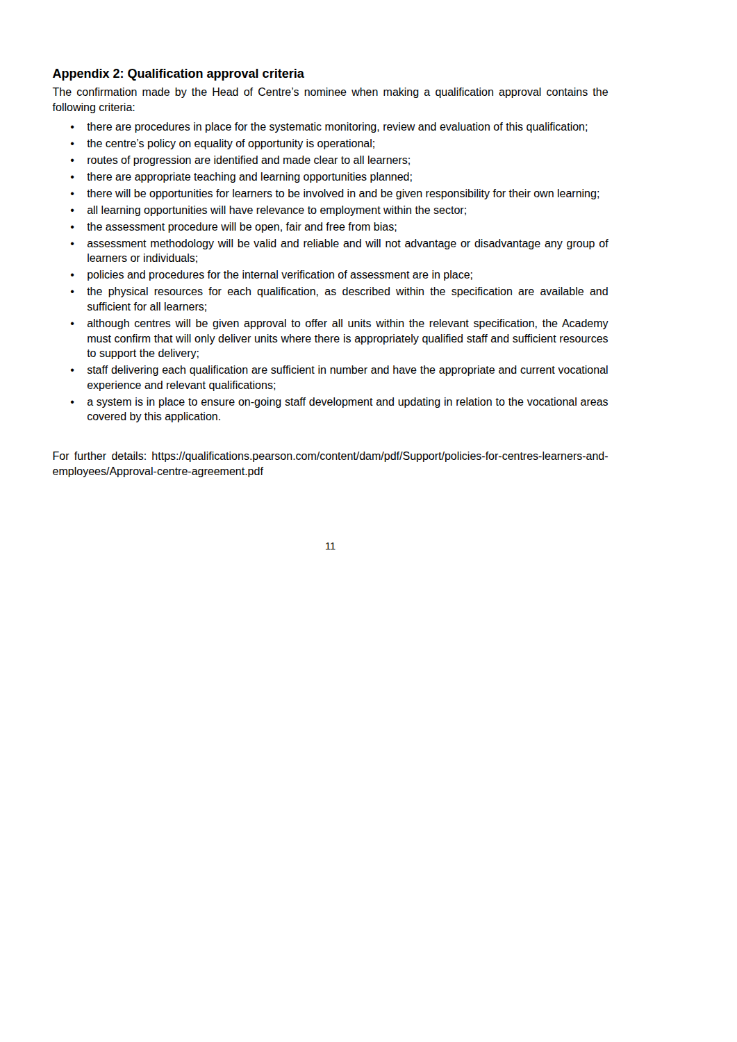Appendix 2: Qualification approval criteria
The confirmation made by the Head of Centre’s nominee when making a qualification approval contains the following criteria:
there are procedures in place for the systematic monitoring, review and evaluation of this qualification;
the centre’s policy on equality of opportunity is operational;
routes of progression are identified and made clear to all learners;
there are appropriate teaching and learning opportunities planned;
there will be opportunities for learners to be involved in and be given responsibility for their own learning;
all learning opportunities will have relevance to employment within the sector;
the assessment procedure will be open, fair and free from bias;
assessment methodology will be valid and reliable and will not advantage or disadvantage any group of learners or individuals;
policies and procedures for the internal verification of assessment are in place;
the physical resources for each qualification, as described within the specification are available and sufficient for all learners;
although centres will be given approval to offer all units within the relevant specification, the Academy must confirm that will only deliver units where there is appropriately qualified staff and sufficient resources to support the delivery;
staff delivering each qualification are sufficient in number and have the appropriate and current vocational experience and relevant qualifications;
a system is in place to ensure on-going staff development and updating in relation to the vocational areas covered by this application.
For further details: https://qualifications.pearson.com/content/dam/pdf/Support/policies-for-centres-learners-and-employees/Approval-centre-agreement.pdf
11